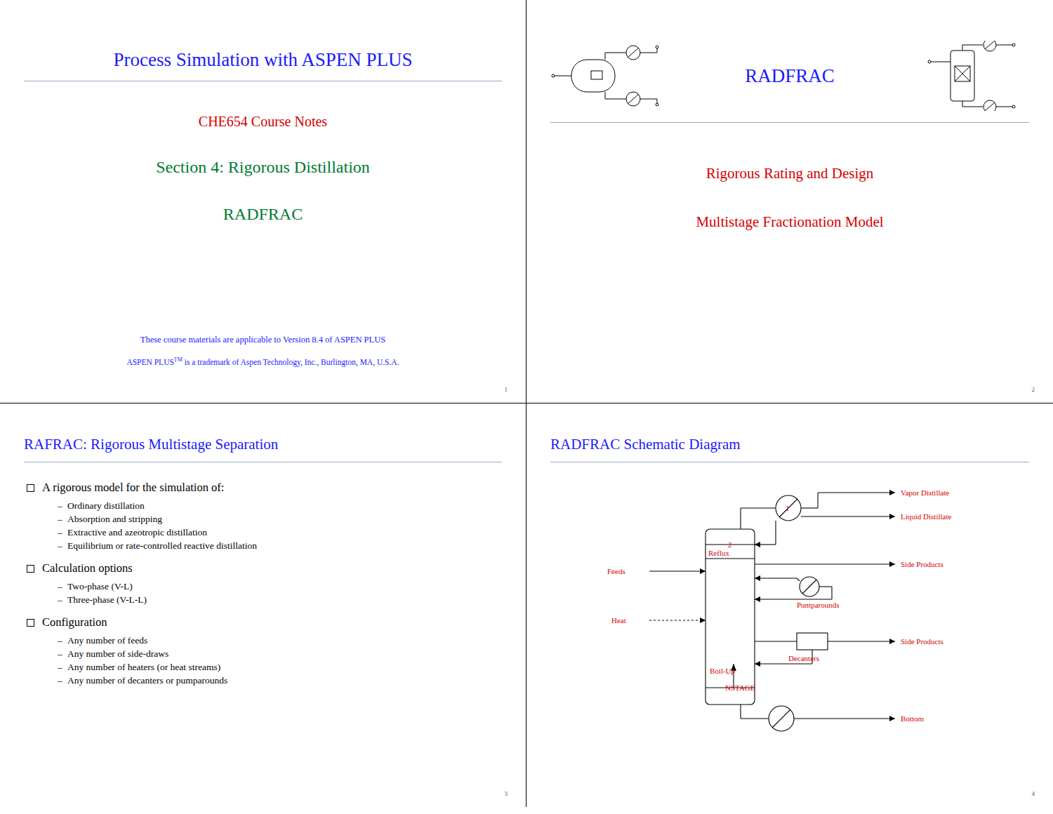Process Simulation with ASPEN PLUS
CHE654 Course Notes
Section 4: Rigorous Distillation
RADFRAC
These course materials are applicable to Version 8.4 of ASPEN PLUS
ASPEN PLUSTM is a trademark of Aspen Technology, Inc., Burlington, MA, U.S.A.
1
RADFRAC
Rigorous Rating and Design
Multistage Fractionation Model
2
RAFRAC: Rigorous Multistage Separation
A rigorous model for the simulation of:
Ordinary distillation
Absorption and stripping
Extractive and azeotropic distillation
Equilibrium or rate-controlled reactive distillation
Calculation options
Two-phase (V-L)
Three-phase (V-L-L)
Configuration
Any number of feeds
Any number of side-draws
Any number of heaters (or heat streams)
Any number of decanters or pumparounds
3
RADFRAC Schematic Diagram
Vapor Distillate Liquid Distillate Side Products Side Products Bottom Feeds Heat Reflux Boil-Up Pumparounds Decanters 1 2 NSTAGE
4